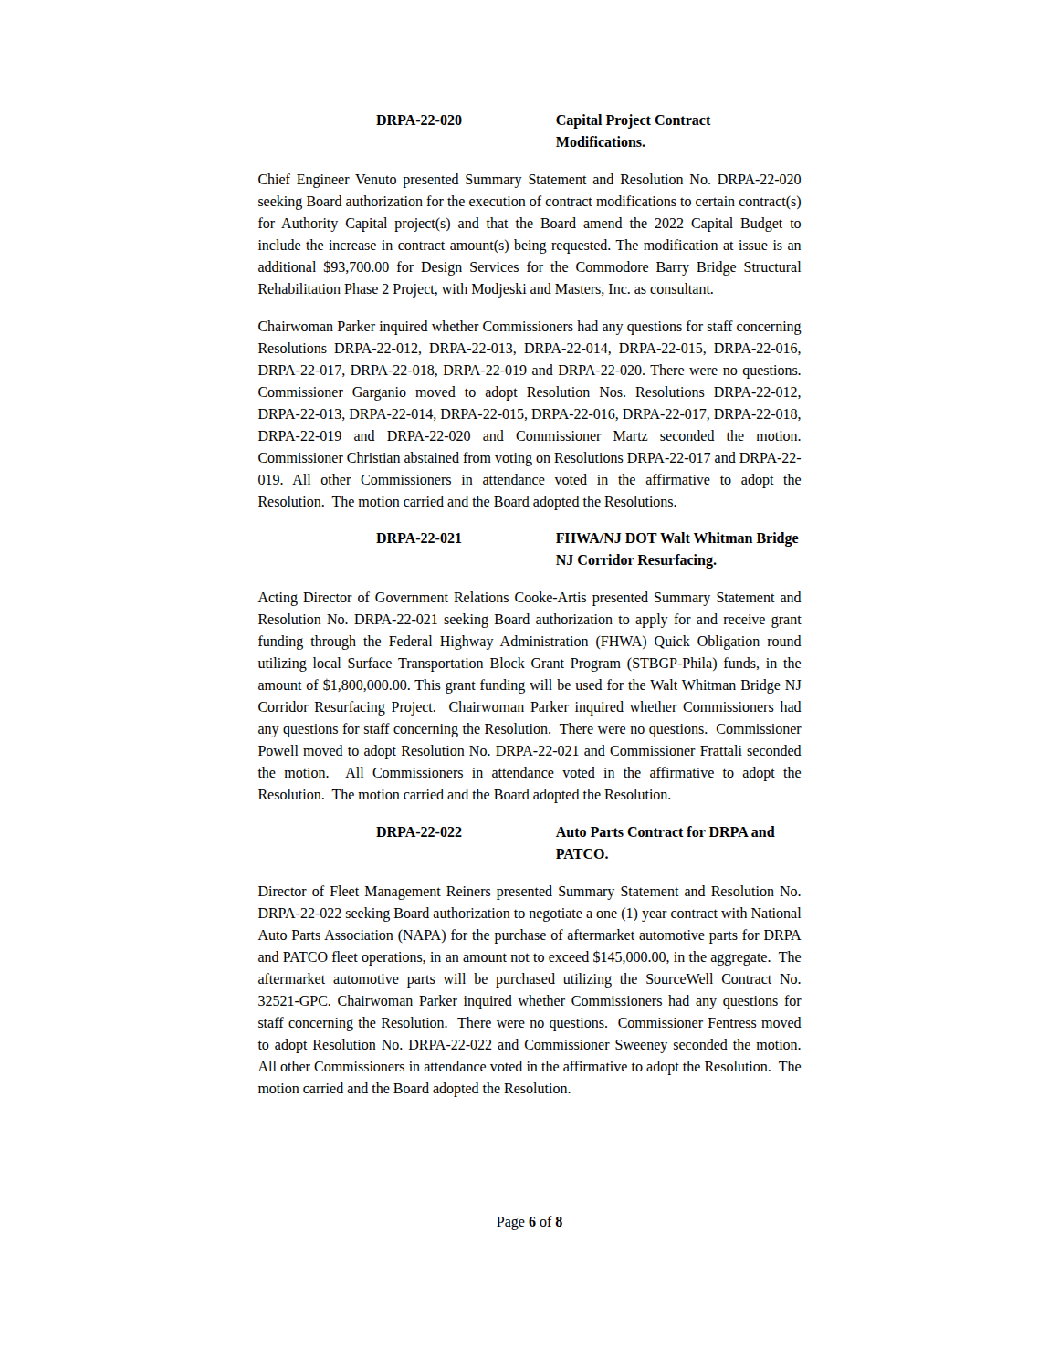DRPA-22-020 Capital Project Contract Modifications.
Chief Engineer Venuto presented Summary Statement and Resolution No. DRPA-22-020 seeking Board authorization for the execution of contract modifications to certain contract(s) for Authority Capital project(s) and that the Board amend the 2022 Capital Budget to include the increase in contract amount(s) being requested. The modification at issue is an additional $93,700.00 for Design Services for the Commodore Barry Bridge Structural Rehabilitation Phase 2 Project, with Modjeski and Masters, Inc. as consultant.
Chairwoman Parker inquired whether Commissioners had any questions for staff concerning Resolutions DRPA-22-012, DRPA-22-013, DRPA-22-014, DRPA-22-015, DRPA-22-016, DRPA-22-017, DRPA-22-018, DRPA-22-019 and DRPA-22-020. There were no questions. Commissioner Garganio moved to adopt Resolution Nos. Resolutions DRPA-22-012, DRPA-22-013, DRPA-22-014, DRPA-22-015, DRPA-22-016, DRPA-22-017, DRPA-22-018, DRPA-22-019 and DRPA-22-020 and Commissioner Martz seconded the motion. Commissioner Christian abstained from voting on Resolutions DRPA-22-017 and DRPA-22-019. All other Commissioners in attendance voted in the affirmative to adopt the Resolution. The motion carried and the Board adopted the Resolutions.
DRPA-22-021 FHWA/NJ DOT Walt Whitman Bridge NJ Corridor Resurfacing.
Acting Director of Government Relations Cooke-Artis presented Summary Statement and Resolution No. DRPA-22-021 seeking Board authorization to apply for and receive grant funding through the Federal Highway Administration (FHWA) Quick Obligation round utilizing local Surface Transportation Block Grant Program (STBGP-Phila) funds, in the amount of $1,800,000.00. This grant funding will be used for the Walt Whitman Bridge NJ Corridor Resurfacing Project. Chairwoman Parker inquired whether Commissioners had any questions for staff concerning the Resolution. There were no questions. Commissioner Powell moved to adopt Resolution No. DRPA-22-021 and Commissioner Frattali seconded the motion. All Commissioners in attendance voted in the affirmative to adopt the Resolution. The motion carried and the Board adopted the Resolution.
DRPA-22-022 Auto Parts Contract for DRPA and PATCO.
Director of Fleet Management Reiners presented Summary Statement and Resolution No. DRPA-22-022 seeking Board authorization to negotiate a one (1) year contract with National Auto Parts Association (NAPA) for the purchase of aftermarket automotive parts for DRPA and PATCO fleet operations, in an amount not to exceed $145,000.00, in the aggregate. The aftermarket automotive parts will be purchased utilizing the SourceWell Contract No. 32521-GPC. Chairwoman Parker inquired whether Commissioners had any questions for staff concerning the Resolution. There were no questions. Commissioner Fentress moved to adopt Resolution No. DRPA-22-022 and Commissioner Sweeney seconded the motion. All other Commissioners in attendance voted in the affirmative to adopt the Resolution. The motion carried and the Board adopted the Resolution.
Page 6 of 8